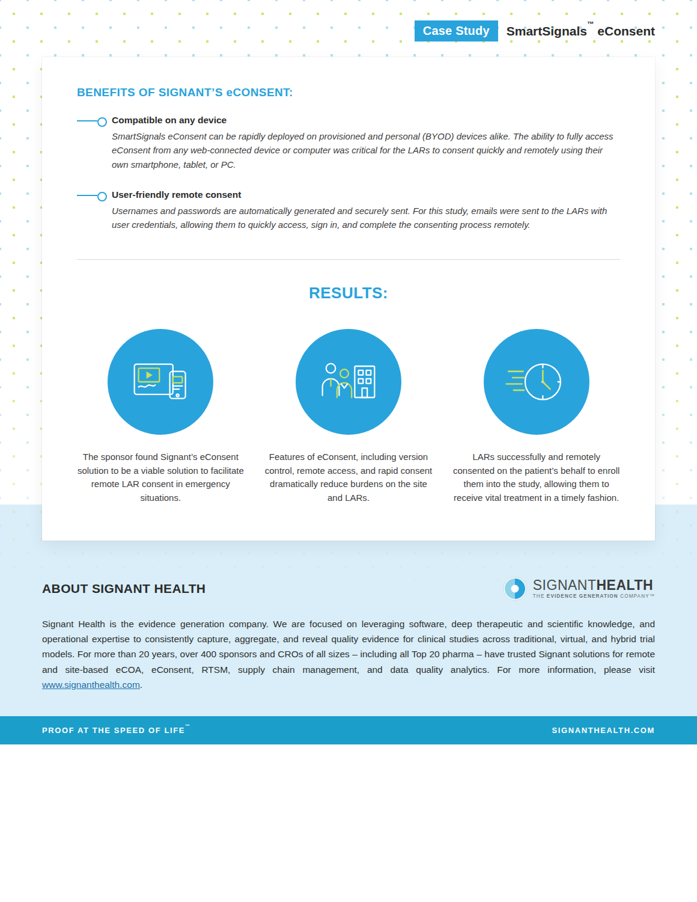Case Study SmartSignals™ eConsent
BENEFITS OF SIGNANT’S eCONSENT:
Compatible on any device
SmartSignals eConsent can be rapidly deployed on provisioned and personal (BYOD) devices alike. The ability to fully access eConsent from any web-connected device or computer was critical for the LARs to consent quickly and remotely using their own smartphone, tablet, or PC.
User-friendly remote consent
Usernames and passwords are automatically generated and securely sent. For this study, emails were sent to the LARs with user credentials, allowing them to quickly access, sign in, and complete the consenting process remotely.
RESULTS:
The sponsor found Signant’s eConsent solution to be a viable solution to facilitate remote LAR consent in emergency situations.
Features of eConsent, including version control, remote access, and rapid consent dramatically reduce burdens on the site and LARs.
LARs successfully and remotely consented on the patient’s behalf to enroll them into the study, allowing them to receive vital treatment in a timely fashion.
ABOUT SIGNANT HEALTH
SIGNANTHEALTH
THE EVIDENCE GENERATION COMPANY™
Signant Health is the evidence generation company. We are focused on leveraging software, deep therapeutic and scientific knowledge, and operational expertise to consistently capture, aggregate, and reveal quality evidence for clinical studies across traditional, virtual, and hybrid trial models. For more than 20 years, over 400 sponsors and CROs of all sizes – including all Top 20 pharma – have trusted Signant solutions for remote and site-based eCOA, eConsent, RTSM, supply chain management, and data quality analytics. For more information, please visit www.signanthealth.com.
PROOF AT THE SPEED OF LIFE™ SIGNANTHEALTH.COM